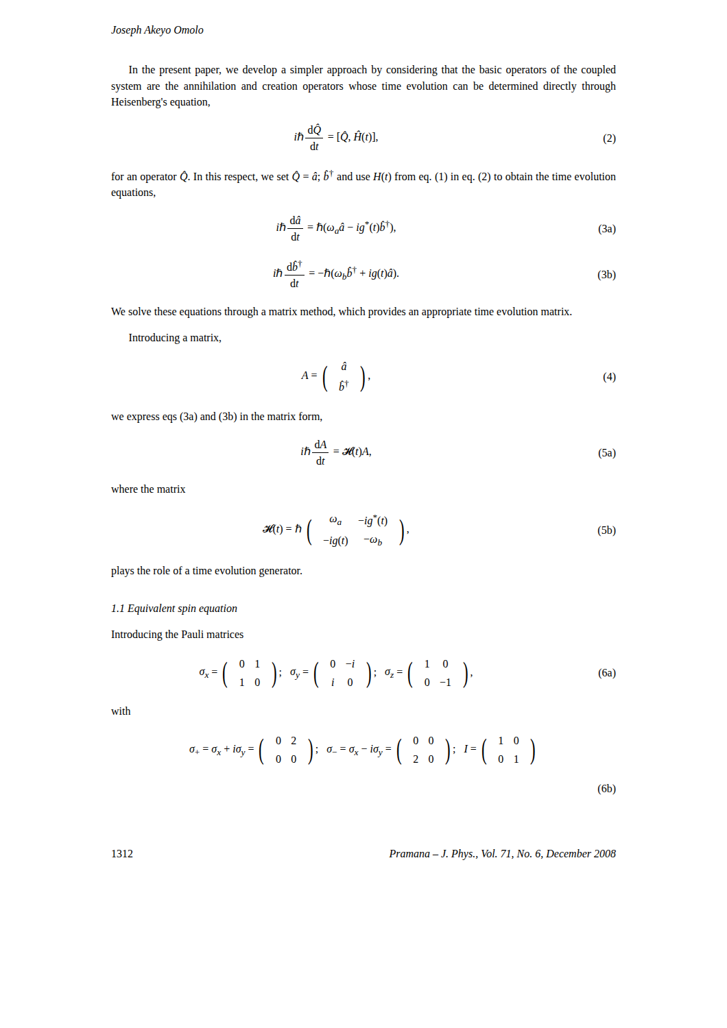Joseph Akeyo Omolo
In the present paper, we develop a simpler approach by considering that the basic operators of the coupled system are the annihilation and creation operators whose time evolution can be determined directly through Heisenberg's equation,
iℏdQ̂dt = [Q̂, Ĥ(t)],
(2)
for an operator Q̂. In this respect, we set Q̂ = â; b̂† and use H(t) from eq. (1) in eq. (2) to obtain the time evolution equations,
iℏdâ dt = ℏ(ωa â − ig*(t)b̂†),
(3a)
iℏdb̂†dt = −ℏ(ωb b̂† + ig(t)â).
(3b)
We solve these equations through a matrix method, which provides an appropriate time evolution matrix.
Introducing a matrix,
A = (
| â |
| b̂ † |
),
(4)
we express eqs (3a) and (3b) in the matrix form,
iℏdA dt = 𝓗(t)A,
(5a)
where the matrix
𝓗(t) = ℏ (
| ω a | − ig * ( t ) |
| − ig ( t ) | − ω b |
),
(5b)
plays the role of a time evolution generator.
1.1 Equivalent spin equation
Introducing the Pauli matrices
σx = (
| 0 | 1 |
| 1 | 0 |
); σy = (
| 0 | − i |
| i | 0 |
); σz = (
| 1 | 0 |
| 0 | −1 |
),
(6a)
with
σ+ = σx + iσy = (
| 0 | 2 |
| 0 | 0 |
); σ− = σx − iσy = (
| 0 | 0 |
| 2 | 0 |
); I = (
| 1 | 0 |
| 0 | 1 |
)
(6b)
1312
Pramana – J. Phys., Vol. 71, No. 6, December 2008